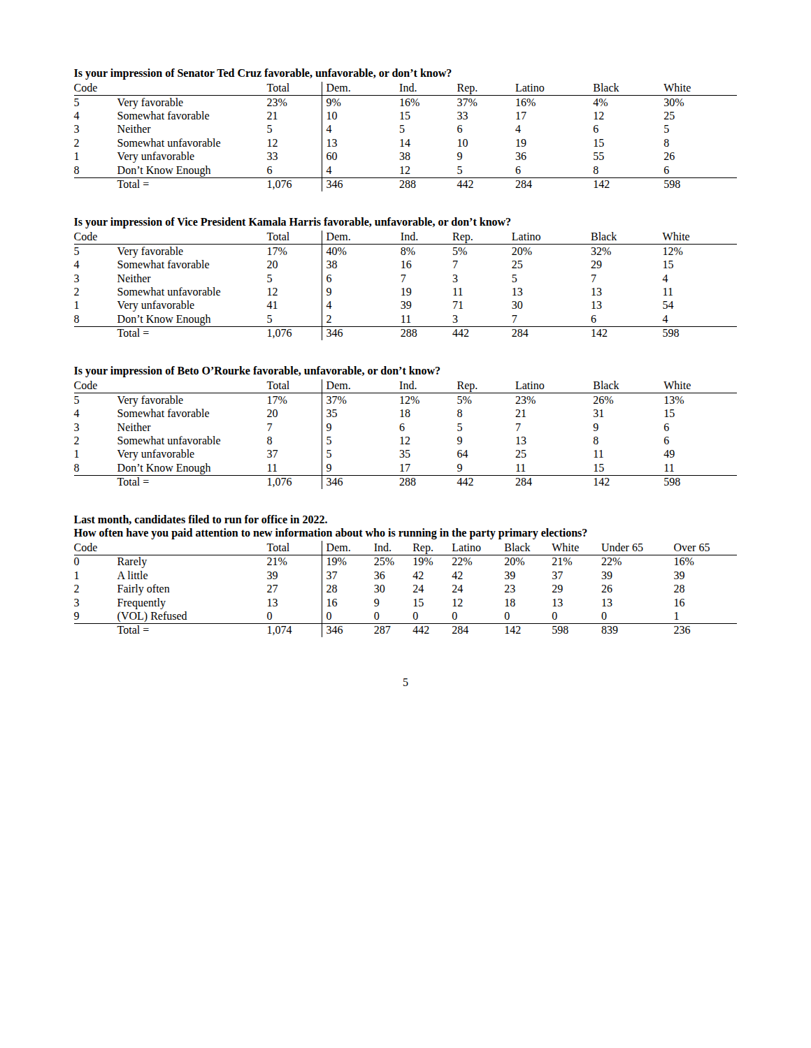Is your impression of Senator Ted Cruz favorable, unfavorable, or don’t know?
| Code | | Total | Dem. | Ind. | Rep. | Latino | Black | White |
| --- | --- | --- | --- | --- | --- | --- | --- | --- |
| 5 | Very favorable | 23% | 9% | 16% | 37% | 16% | 4% | 30% |
| 4 | Somewhat favorable | 21 | 10 | 15 | 33 | 17 | 12 | 25 |
| 3 | Neither | 5 | 4 | 5 | 6 | 4 | 6 | 5 |
| 2 | Somewhat unfavorable | 12 | 13 | 14 | 10 | 19 | 15 | 8 |
| 1 | Very unfavorable | 33 | 60 | 38 | 9 | 36 | 55 | 26 |
| 8 | Don’t Know Enough | 6 | 4 | 12 | 5 | 6 | 8 | 6 |
| | Total = | 1,076 | 346 | 288 | 442 | 284 | 142 | 598 |
Is your impression of Vice President Kamala Harris favorable, unfavorable, or don’t know?
| Code | | Total | Dem. | Ind. | Rep. | Latino | Black | White |
| --- | --- | --- | --- | --- | --- | --- | --- | --- |
| 5 | Very favorable | 17% | 40% | 8% | 5% | 20% | 32% | 12% |
| 4 | Somewhat favorable | 20 | 38 | 16 | 7 | 25 | 29 | 15 |
| 3 | Neither | 5 | 6 | 7 | 3 | 5 | 7 | 4 |
| 2 | Somewhat unfavorable | 12 | 9 | 19 | 11 | 13 | 13 | 11 |
| 1 | Very unfavorable | 41 | 4 | 39 | 71 | 30 | 13 | 54 |
| 8 | Don’t Know Enough | 5 | 2 | 11 | 3 | 7 | 6 | 4 |
| | Total = | 1,076 | 346 | 288 | 442 | 284 | 142 | 598 |
Is your impression of Beto O’Rourke favorable, unfavorable, or don’t know?
| Code | | Total | Dem. | Ind. | Rep. | Latino | Black | White |
| --- | --- | --- | --- | --- | --- | --- | --- | --- |
| 5 | Very favorable | 17% | 37% | 12% | 5% | 23% | 26% | 13% |
| 4 | Somewhat favorable | 20 | 35 | 18 | 8 | 21 | 31 | 15 |
| 3 | Neither | 7 | 9 | 6 | 5 | 7 | 9 | 6 |
| 2 | Somewhat unfavorable | 8 | 5 | 12 | 9 | 13 | 8 | 6 |
| 1 | Very unfavorable | 37 | 5 | 35 | 64 | 25 | 11 | 49 |
| 8 | Don’t Know Enough | 11 | 9 | 17 | 9 | 11 | 15 | 11 |
| | Total = | 1,076 | 346 | 288 | 442 | 284 | 142 | 598 |
Last month, candidates filed to run for office in 2022.
How often have you paid attention to new information about who is running in the party primary elections?
| Code | | Total | Dem. | Ind. | Rep. | Latino | Black | White | Under 65 | Over 65 |
| --- | --- | --- | --- | --- | --- | --- | --- | --- | --- | --- |
| 0 | Rarely | 21% | 19% | 25% | 19% | 22% | 20% | 21% | 22% | 16% |
| 1 | A little | 39 | 37 | 36 | 42 | 42 | 39 | 37 | 39 | 39 |
| 2 | Fairly often | 27 | 28 | 30 | 24 | 24 | 23 | 29 | 26 | 28 |
| 3 | Frequently | 13 | 16 | 9 | 15 | 12 | 18 | 13 | 13 | 16 |
| 9 | (VOL) Refused | 0 | 0 | 0 | 0 | 0 | 0 | 0 | 0 | 1 |
| | Total = | 1,074 | 346 | 287 | 442 | 284 | 142 | 598 | 839 | 236 |
5